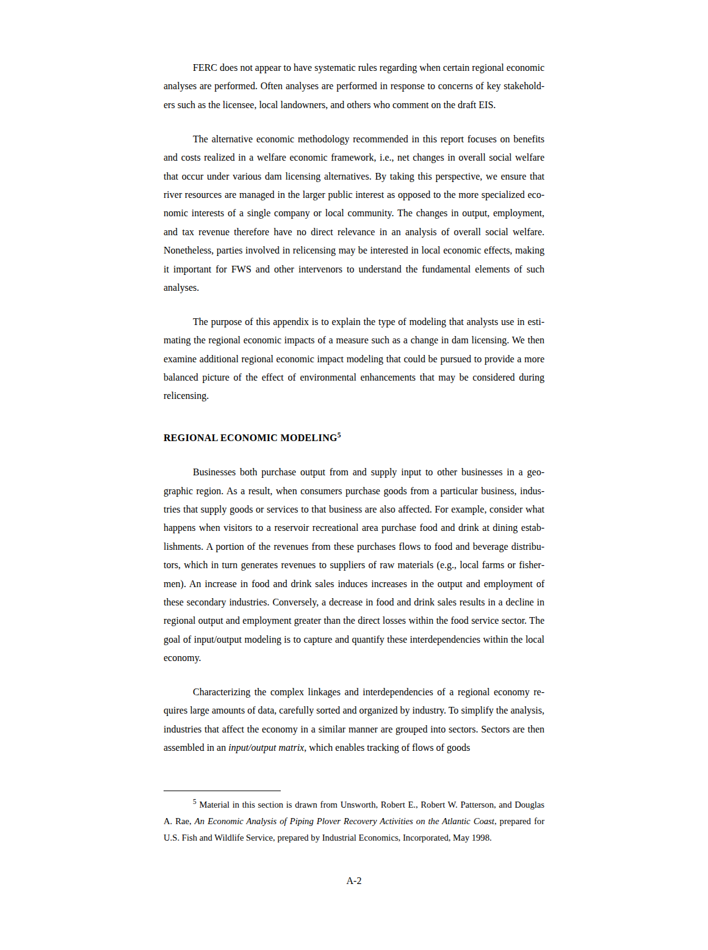FERC does not appear to have systematic rules regarding when certain regional economic analyses are performed. Often analyses are performed in response to concerns of key stakeholders such as the licensee, local landowners, and others who comment on the draft EIS.
The alternative economic methodology recommended in this report focuses on benefits and costs realized in a welfare economic framework, i.e., net changes in overall social welfare that occur under various dam licensing alternatives. By taking this perspective, we ensure that river resources are managed in the larger public interest as opposed to the more specialized economic interests of a single company or local community. The changes in output, employment, and tax revenue therefore have no direct relevance in an analysis of overall social welfare. Nonetheless, parties involved in relicensing may be interested in local economic effects, making it important for FWS and other intervenors to understand the fundamental elements of such analyses.
The purpose of this appendix is to explain the type of modeling that analysts use in estimating the regional economic impacts of a measure such as a change in dam licensing. We then examine additional regional economic impact modeling that could be pursued to provide a more balanced picture of the effect of environmental enhancements that may be considered during relicensing.
Regional Economic Modeling5
Businesses both purchase output from and supply input to other businesses in a geographic region. As a result, when consumers purchase goods from a particular business, industries that supply goods or services to that business are also affected. For example, consider what happens when visitors to a reservoir recreational area purchase food and drink at dining establishments. A portion of the revenues from these purchases flows to food and beverage distributors, which in turn generates revenues to suppliers of raw materials (e.g., local farms or fishermen). An increase in food and drink sales induces increases in the output and employment of these secondary industries. Conversely, a decrease in food and drink sales results in a decline in regional output and employment greater than the direct losses within the food service sector. The goal of input/output modeling is to capture and quantify these interdependencies within the local economy.
Characterizing the complex linkages and interdependencies of a regional economy requires large amounts of data, carefully sorted and organized by industry. To simplify the analysis, industries that affect the economy in a similar manner are grouped into sectors. Sectors are then assembled in an input/output matrix, which enables tracking of flows of goods
5 Material in this section is drawn from Unsworth, Robert E., Robert W. Patterson, and Douglas A. Rae, An Economic Analysis of Piping Plover Recovery Activities on the Atlantic Coast, prepared for U.S. Fish and Wildlife Service, prepared by Industrial Economics, Incorporated, May 1998.
A-2